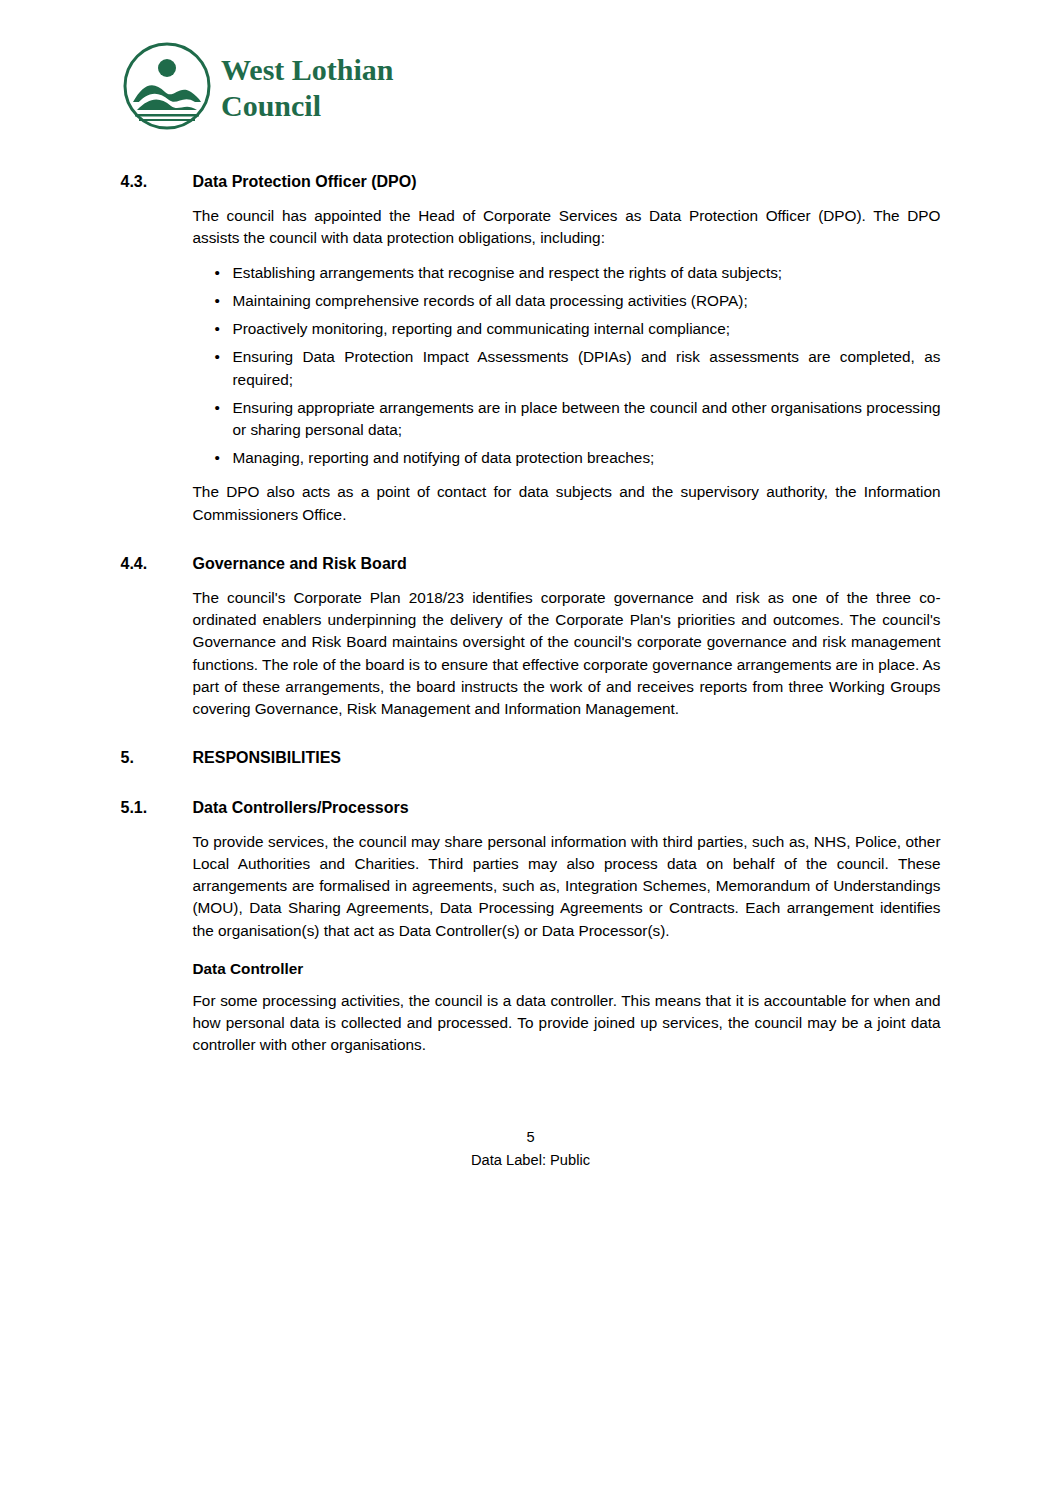West Lothian Council
4.3.
Data Protection Officer (DPO)
The council has appointed the Head of Corporate Services as Data Protection Officer (DPO). The DPO assists the council with data protection obligations, including:
Establishing arrangements that recognise and respect the rights of data subjects;
Maintaining comprehensive records of all data processing activities (ROPA);
Proactively monitoring, reporting and communicating internal compliance;
Ensuring Data Protection Impact Assessments (DPIAs) and risk assessments are completed, as required;
Ensuring appropriate arrangements are in place between the council and other organisations processing or sharing personal data;
Managing, reporting and notifying of data protection breaches;
The DPO also acts as a point of contact for data subjects and the supervisory authority, the Information Commissioners Office.
4.4.
Governance and Risk Board
The council's Corporate Plan 2018/23 identifies corporate governance and risk as one of the three co-ordinated enablers underpinning the delivery of the Corporate Plan's priorities and outcomes. The council's Governance and Risk Board maintains oversight of the council's corporate governance and risk management functions. The role of the board is to ensure that effective corporate governance arrangements are in place. As part of these arrangements, the board instructs the work of and receives reports from three Working Groups covering Governance, Risk Management and Information Management.
5.
RESPONSIBILITIES
5.1.
Data Controllers/Processors
To provide services, the council may share personal information with third parties, such as, NHS, Police, other Local Authorities and Charities. Third parties may also process data on behalf of the council. These arrangements are formalised in agreements, such as, Integration Schemes, Memorandum of Understandings (MOU), Data Sharing Agreements, Data Processing Agreements or Contracts. Each arrangement identifies the organisation(s) that act as Data Controller(s) or Data Processor(s).
Data Controller
For some processing activities, the council is a data controller. This means that it is accountable for when and how personal data is collected and processed. To provide joined up services, the council may be a joint data controller with other organisations.
5
Data Label: Public